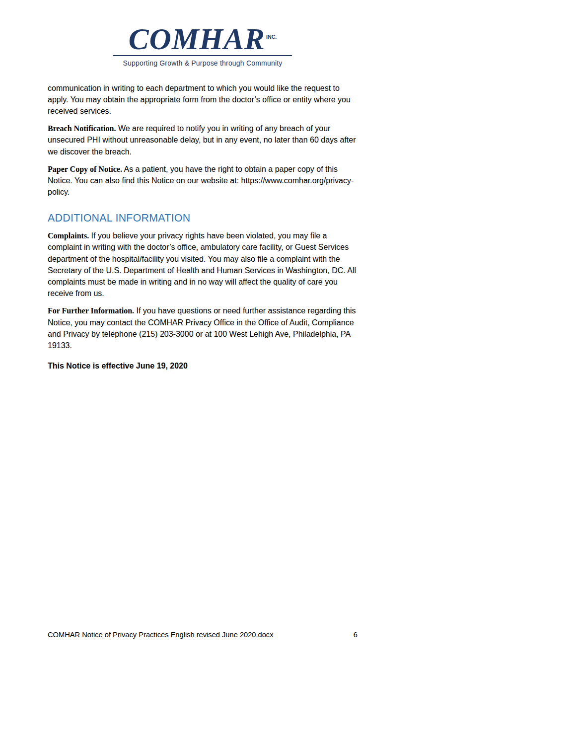COMHARINC.
Supporting Growth & Purpose through Community
communication in writing to each department to which you would like the request to apply. You may obtain the appropriate form from the doctor’s office or entity where you received services.
Breach Notification. We are required to notify you in writing of any breach of your unsecured PHI without unreasonable delay, but in any event, no later than 60 days after we discover the breach.
Paper Copy of Notice. As a patient, you have the right to obtain a paper copy of this Notice. You can also find this Notice on our website at: https://www.comhar.org/privacy-policy.
ADDITIONAL INFORMATION
Complaints. If you believe your privacy rights have been violated, you may file a complaint in writing with the doctor’s office, ambulatory care facility, or Guest Services department of the hospital/facility you visited. You may also file a complaint with the Secretary of the U.S. Department of Health and Human Services in Washington, DC. All complaints must be made in writing and in no way will affect the quality of care you receive from us.
For Further Information. If you have questions or need further assistance regarding this Notice, you may contact the COMHAR Privacy Office in the Office of Audit, Compliance and Privacy by telephone (215) 203-3000 or at 100 West Lehigh Ave, Philadelphia, PA 19133.
This Notice is effective June 19, 2020
COMHAR Notice of Privacy Practices English revised June 2020.docx 6